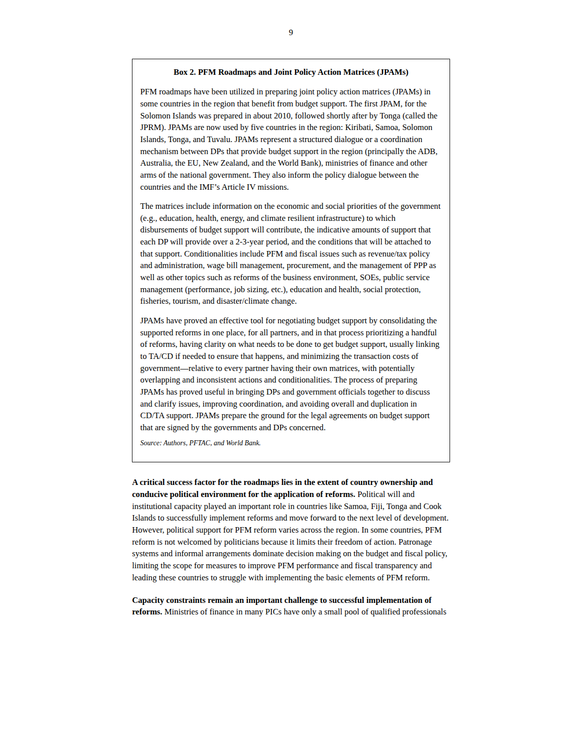9
Box 2. PFM Roadmaps and Joint Policy Action Matrices (JPAMs)
PFM roadmaps have been utilized in preparing joint policy action matrices (JPAMs) in some countries in the region that benefit from budget support. The first JPAM, for the Solomon Islands was prepared in about 2010, followed shortly after by Tonga (called the JPRM). JPAMs are now used by five countries in the region: Kiribati, Samoa, Solomon Islands, Tonga, and Tuvalu. JPAMs represent a structured dialogue or a coordination mechanism between DPs that provide budget support in the region (principally the ADB, Australia, the EU, New Zealand, and the World Bank), ministries of finance and other arms of the national government. They also inform the policy dialogue between the countries and the IMF’s Article IV missions.
The matrices include information on the economic and social priorities of the government (e.g., education, health, energy, and climate resilient infrastructure) to which disbursements of budget support will contribute, the indicative amounts of support that each DP will provide over a 2-3-year period, and the conditions that will be attached to that support. Conditionalities include PFM and fiscal issues such as revenue/tax policy and administration, wage bill management, procurement, and the management of PPP as well as other topics such as reforms of the business environment, SOEs, public service management (performance, job sizing, etc.), education and health, social protection, fisheries, tourism, and disaster/climate change.
JPAMs have proved an effective tool for negotiating budget support by consolidating the supported reforms in one place, for all partners, and in that process prioritizing a handful of reforms, having clarity on what needs to be done to get budget support, usually linking to TA/CD if needed to ensure that happens, and minimizing the transaction costs of government—relative to every partner having their own matrices, with potentially overlapping and inconsistent actions and conditionalities. The process of preparing JPAMs has proved useful in bringing DPs and government officials together to discuss and clarify issues, improving coordination, and avoiding overall and duplication in CD/TA support. JPAMs prepare the ground for the legal agreements on budget support that are signed by the governments and DPs concerned.
Source: Authors, PFTAC, and World Bank.
A critical success factor for the roadmaps lies in the extent of country ownership and conducive political environment for the application of reforms. Political will and institutional capacity played an important role in countries like Samoa, Fiji, Tonga and Cook Islands to successfully implement reforms and move forward to the next level of development. However, political support for PFM reform varies across the region. In some countries, PFM reform is not welcomed by politicians because it limits their freedom of action. Patronage systems and informal arrangements dominate decision making on the budget and fiscal policy, limiting the scope for measures to improve PFM performance and fiscal transparency and leading these countries to struggle with implementing the basic elements of PFM reform.
Capacity constraints remain an important challenge to successful implementation of reforms. Ministries of finance in many PICs have only a small pool of qualified professionals